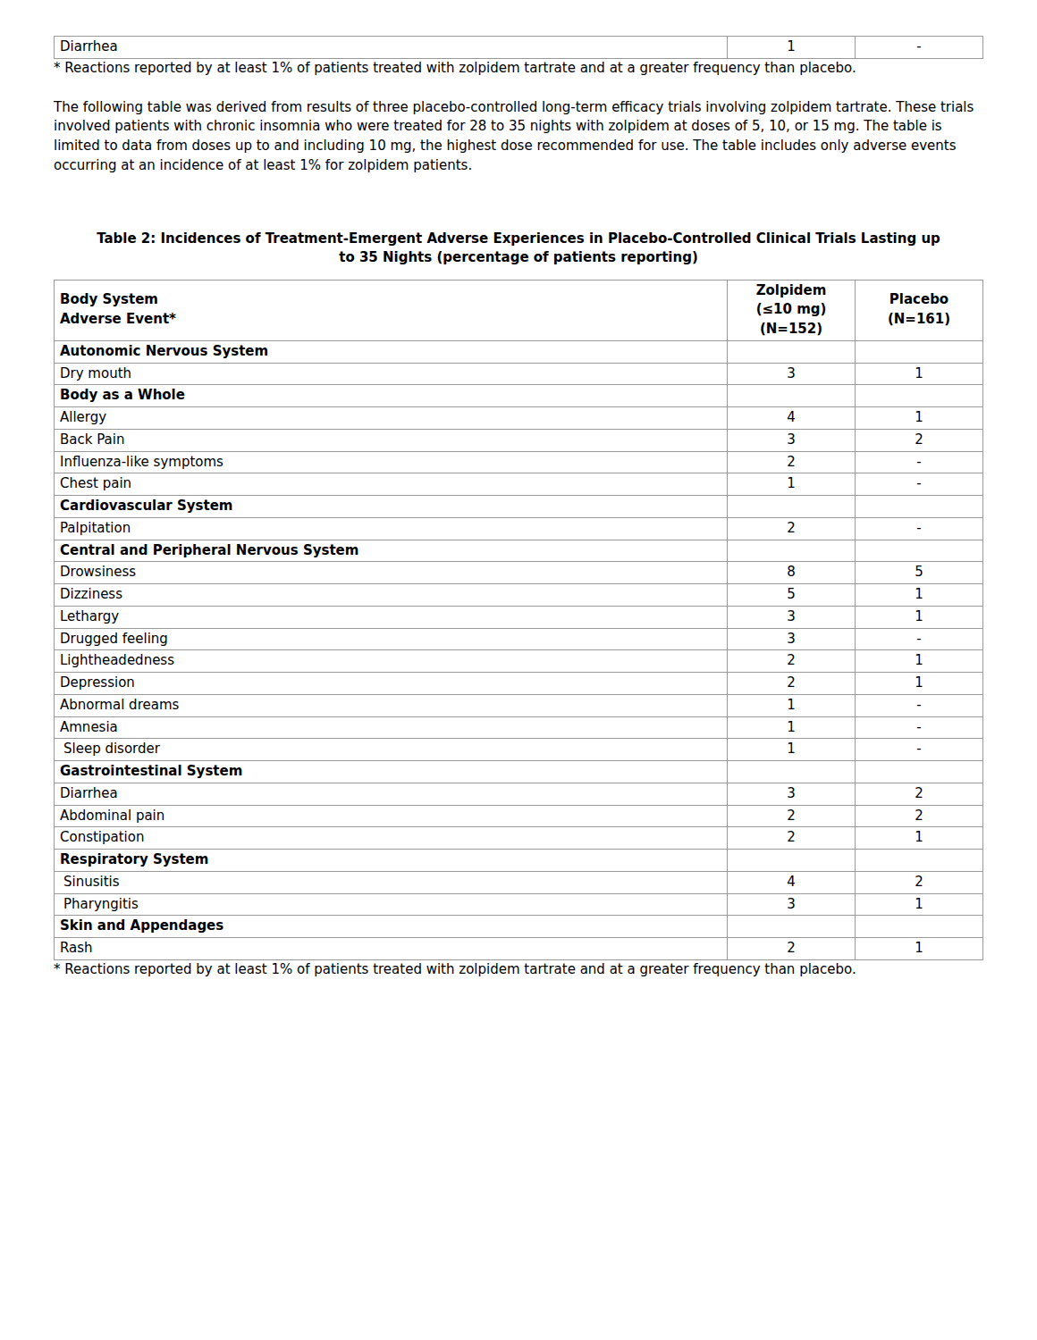| Diarrhea | 1 | - |
* Reactions reported by at least 1% of patients treated with zolpidem tartrate and at a greater frequency than placebo.
The following table was derived from results of three placebo-controlled long-term efficacy trials involving zolpidem tartrate. These trials involved patients with chronic insomnia who were treated for 28 to 35 nights with zolpidem at doses of 5, 10, or 15 mg. The table is limited to data from doses up to and including 10 mg, the highest dose recommended for use. The table includes only adverse events occurring at an incidence of at least 1% for zolpidem patients.
Table 2: Incidences of Treatment-Emergent Adverse Experiences in Placebo-Controlled Clinical Trials Lasting up to 35 Nights (percentage of patients reporting)
| Body System Adverse Event* | Zolpidem (≤10 mg) (N=152) | Placebo (N=161) |
| Autonomic Nervous System | | |
| Dry mouth | 3 | 1 |
| Body as a Whole | | |
| Allergy | 4 | 1 |
| Back Pain | 3 | 2 |
| Influenza-like symptoms | 2 | - |
| Chest pain | 1 | - |
| Cardiovascular System | | |
| Palpitation | 2 | - |
| Central and Peripheral Nervous System | | |
| Drowsiness | 8 | 5 |
| Dizziness | 5 | 1 |
| Lethargy | 3 | 1 |
| Drugged feeling | 3 | - |
| Lightheadedness | 2 | 1 |
| Depression | 2 | 1 |
| Abnormal dreams | 1 | - |
| Amnesia | 1 | - |
| Sleep disorder | 1 | - |
| Gastrointestinal System | | |
| Diarrhea | 3 | 2 |
| Abdominal pain | 2 | 2 |
| Constipation | 2 | 1 |
| Respiratory System | | |
| Sinusitis | 4 | 2 |
| Pharyngitis | 3 | 1 |
| Skin and Appendages | | |
| Rash | 2 | 1 |
* Reactions reported by at least 1% of patients treated with zolpidem tartrate and at a greater frequency than placebo.